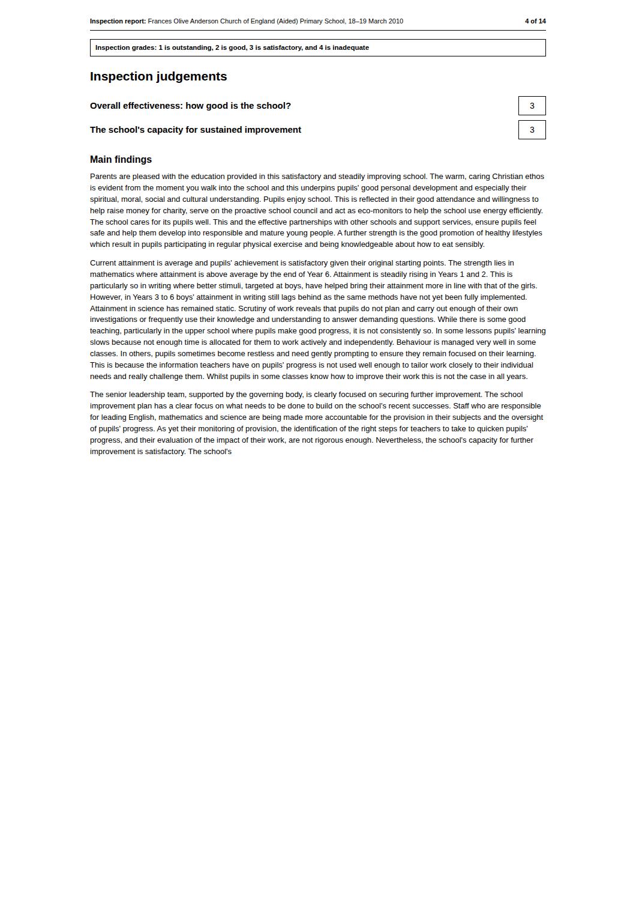Inspection report: Frances Olive Anderson Church of England (Aided) Primary School, 18–19 March 2010
4 of 14
Inspection grades: 1 is outstanding, 2 is good, 3 is satisfactory, and 4 is inadequate
Inspection judgements
| Overall effectiveness: how good is the school? | 3 |
| The school's capacity for sustained improvement | 3 |
Main findings
Parents are pleased with the education provided in this satisfactory and steadily improving school. The warm, caring Christian ethos is evident from the moment you walk into the school and this underpins pupils' good personal development and especially their spiritual, moral, social and cultural understanding. Pupils enjoy school. This is reflected in their good attendance and willingness to help raise money for charity, serve on the proactive school council and act as eco-monitors to help the school use energy efficiently. The school cares for its pupils well. This and the effective partnerships with other schools and support services, ensure pupils feel safe and help them develop into responsible and mature young people. A further strength is the good promotion of healthy lifestyles which result in pupils participating in regular physical exercise and being knowledgeable about how to eat sensibly.
Current attainment is average and pupils' achievement is satisfactory given their original starting points. The strength lies in mathematics where attainment is above average by the end of Year 6. Attainment is steadily rising in Years 1 and 2. This is particularly so in writing where better stimuli, targeted at boys, have helped bring their attainment more in line with that of the girls. However, in Years 3 to 6 boys' attainment in writing still lags behind as the same methods have not yet been fully implemented. Attainment in science has remained static. Scrutiny of work reveals that pupils do not plan and carry out enough of their own investigations or frequently use their knowledge and understanding to answer demanding questions. While there is some good teaching, particularly in the upper school where pupils make good progress, it is not consistently so. In some lessons pupils' learning slows because not enough time is allocated for them to work actively and independently. Behaviour is managed very well in some classes. In others, pupils sometimes become restless and need gently prompting to ensure they remain focused on their learning. This is because the information teachers have on pupils' progress is not used well enough to tailor work closely to their individual needs and really challenge them. Whilst pupils in some classes know how to improve their work this is not the case in all years.
The senior leadership team, supported by the governing body, is clearly focused on securing further improvement. The school improvement plan has a clear focus on what needs to be done to build on the school's recent successes. Staff who are responsible for leading English, mathematics and science are being made more accountable for the provision in their subjects and the oversight of pupils' progress. As yet their monitoring of provision, the identification of the right steps for teachers to take to quicken pupils' progress, and their evaluation of the impact of their work, are not rigorous enough. Nevertheless, the school's capacity for further improvement is satisfactory. The school's